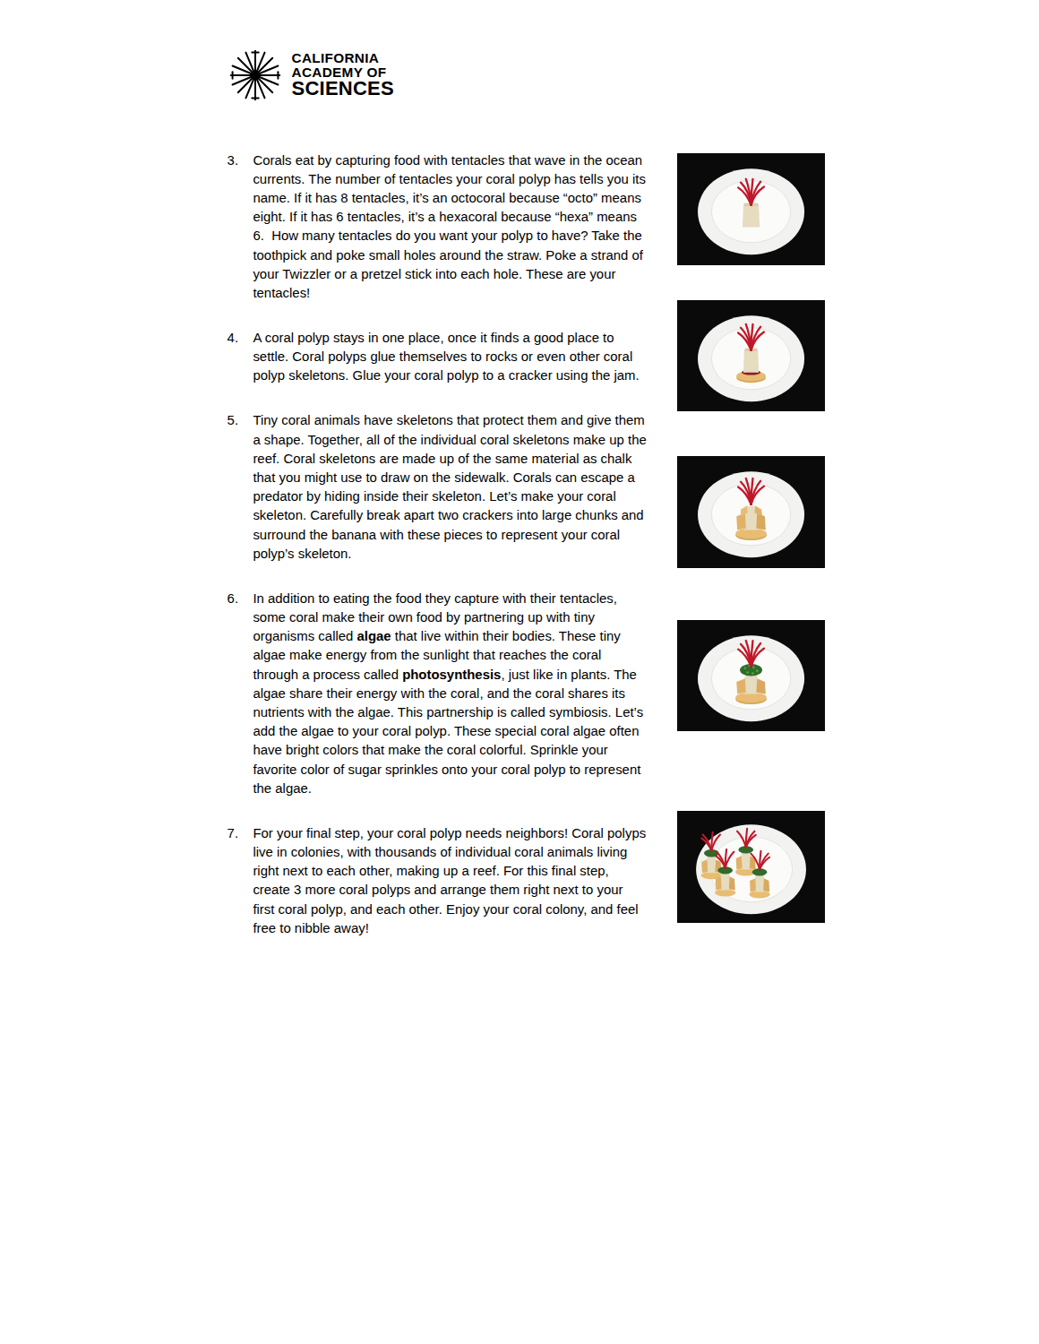California
Academy of
Sciences
Corals eat by capturing food with tentacles that wave in the ocean currents. The number of tentacles your coral polyp has tells you its name. If it has 8 tentacles, it’s an octocoral because “octo” means eight. If it has 6 tentacles, it’s a hexacoral because “hexa” means 6. How many tentacles do you want your polyp to have? Take the toothpick and poke small holes around the straw. Poke a strand of your Twizzler or a pretzel stick into each hole. These are your tentacles!
A coral polyp stays in one place, once it finds a good place to settle. Coral polyps glue themselves to rocks or even other coral polyp skeletons. Glue your coral polyp to a cracker using the jam.
Tiny coral animals have skeletons that protect them and give them a shape. Together, all of the individual coral skeletons make up the reef. Coral skeletons are made up of the same material as chalk that you might use to draw on the sidewalk. Corals can escape a predator by hiding inside their skeleton. Let’s make your coral skeleton. Carefully break apart two crackers into large chunks and surround the banana with these pieces to represent your coral polyp’s skeleton.
In addition to eating the food they capture with their tentacles, some coral make their own food by partnering up with tiny organisms called algae that live within their bodies. These tiny algae make energy from the sunlight that reaches the coral through a process called photosynthesis, just like in plants. The algae share their energy with the coral, and the coral shares its nutrients with the algae. This partnership is called symbiosis. Let’s add the algae to your coral polyp. These special coral algae often have bright colors that make the coral colorful. Sprinkle your favorite color of sugar sprinkles onto your coral polyp to represent the algae.
For your final step, your coral polyp needs neighbors! Coral polyps live in colonies, with thousands of individual coral animals living right next to each other, making up a reef. For this final step, create 3 more coral polyps and arrange them right next to your first coral polyp, and each other. Enjoy your coral colony, and feel free to nibble away!